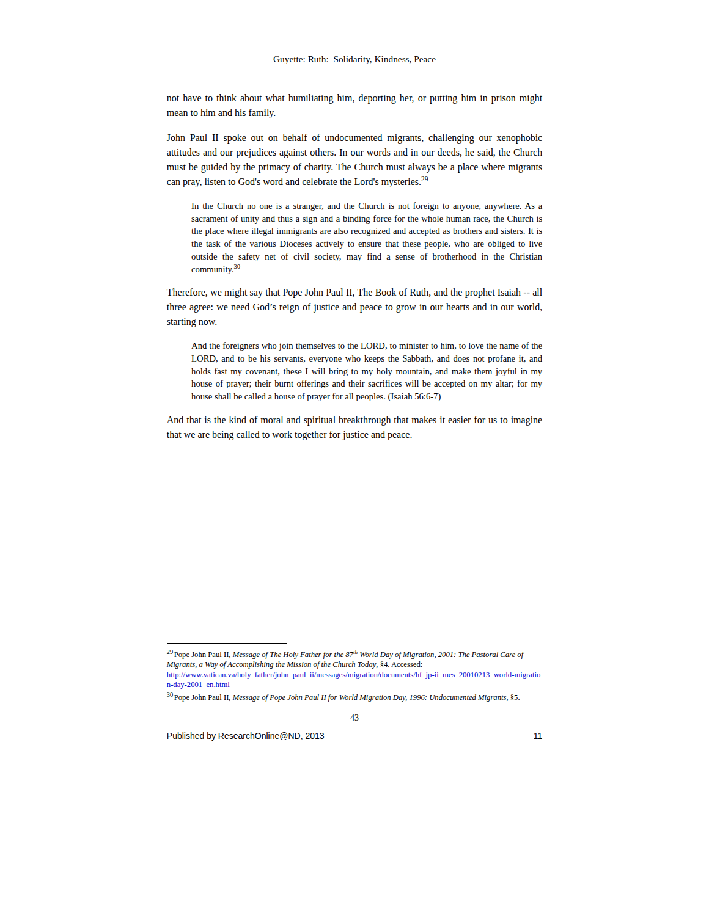Guyette: Ruth: Solidarity, Kindness, Peace
not have to think about what humiliating him, deporting her, or putting him in prison might mean to him and his family.
John Paul II spoke out on behalf of undocumented migrants, challenging our xenophobic attitudes and our prejudices against others. In our words and in our deeds, he said, the Church must be guided by the primacy of charity. The Church must always be a place where migrants can pray, listen to God's word and celebrate the Lord's mysteries.29
In the Church no one is a stranger, and the Church is not foreign to anyone, anywhere. As a sacrament of unity and thus a sign and a binding force for the whole human race, the Church is the place where illegal immigrants are also recognized and accepted as brothers and sisters. It is the task of the various Dioceses actively to ensure that these people, who are obliged to live outside the safety net of civil society, may find a sense of brotherhood in the Christian community.30
Therefore, we might say that Pope John Paul II, The Book of Ruth, and the prophet Isaiah -- all three agree: we need God’s reign of justice and peace to grow in our hearts and in our world, starting now.
And the foreigners who join themselves to the LORD, to minister to him, to love the name of the LORD, and to be his servants, everyone who keeps the Sabbath, and does not profane it, and holds fast my covenant, these I will bring to my holy mountain, and make them joyful in my house of prayer; their burnt offerings and their sacrifices will be accepted on my altar; for my house shall be called a house of prayer for all peoples. (Isaiah 56:6-7)
And that is the kind of moral and spiritual breakthrough that makes it easier for us to imagine that we are being called to work together for justice and peace.
29 Pope John Paul II, Message of The Holy Father for the 87th World Day of Migration, 2001: The Pastoral Care of Migrants, a Way of Accomplishing the Mission of the Church Today, §4. Accessed:
http://www.vatican.va/holy_father/john_paul_ii/messages/migration/documents/hf_jp-ii_mes_20010213_world-migration-day-2001_en.html
30 Pope John Paul II, Message of Pope John Paul II for World Migration Day, 1996: Undocumented Migrants, §5.
43
Published by ResearchOnline@ND, 2013
11